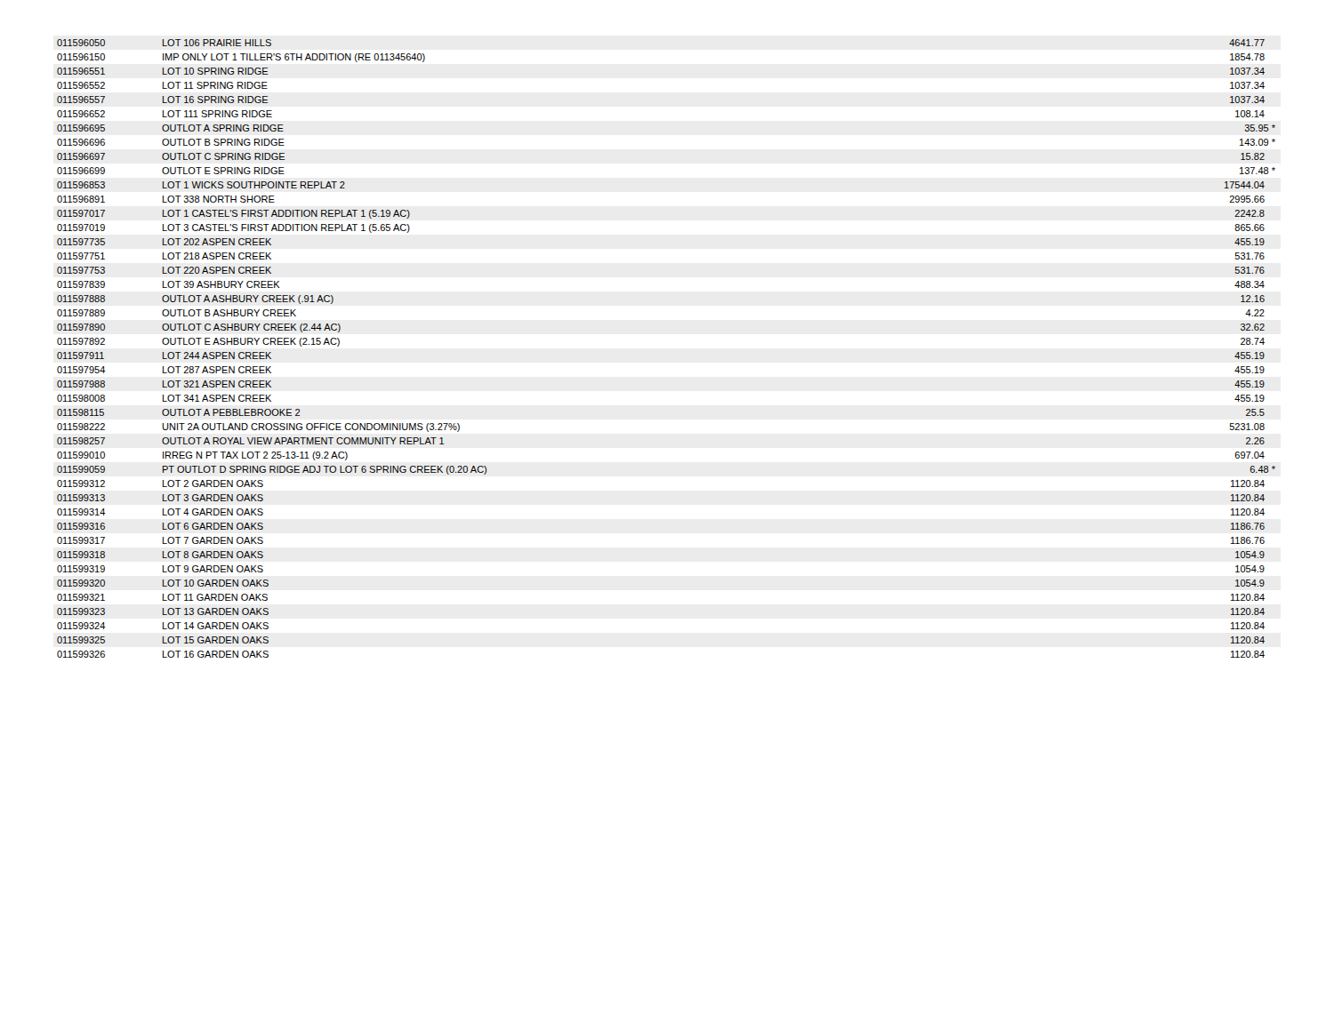| 011596050 | LOT 106 PRAIRIE HILLS | 4641.77 |
| 011596150 | IMP ONLY LOT 1 TILLER'S 6TH ADDITION (RE 011345640) | 1854.78 |
| 011596551 | LOT 10 SPRING RIDGE | 1037.34 |
| 011596552 | LOT 11 SPRING RIDGE | 1037.34 |
| 011596557 | LOT 16 SPRING RIDGE | 1037.34 |
| 011596652 | LOT 111 SPRING RIDGE | 108.14 |
| 011596695 | OUTLOT A SPRING RIDGE | 35.95 * |
| 011596696 | OUTLOT B SPRING RIDGE | 143.09 * |
| 011596697 | OUTLOT C SPRING RIDGE | 15.82 |
| 011596699 | OUTLOT E SPRING RIDGE | 137.48 * |
| 011596853 | LOT 1 WICKS SOUTHPOINTE REPLAT 2 | 17544.04 |
| 011596891 | LOT 338 NORTH SHORE | 2995.66 |
| 011597017 | LOT 1 CASTEL'S FIRST ADDITION REPLAT 1 (5.19 AC) | 2242.8 |
| 011597019 | LOT 3 CASTEL'S FIRST ADDITION REPLAT 1 (5.65 AC) | 865.66 |
| 011597735 | LOT 202 ASPEN CREEK | 455.19 |
| 011597751 | LOT 218 ASPEN CREEK | 531.76 |
| 011597753 | LOT 220 ASPEN CREEK | 531.76 |
| 011597839 | LOT 39 ASHBURY CREEK | 488.34 |
| 011597888 | OUTLOT A ASHBURY CREEK (.91 AC) | 12.16 |
| 011597889 | OUTLOT B ASHBURY CREEK | 4.22 |
| 011597890 | OUTLOT C ASHBURY CREEK (2.44 AC) | 32.62 |
| 011597892 | OUTLOT E ASHBURY CREEK (2.15 AC) | 28.74 |
| 011597911 | LOT 244 ASPEN CREEK | 455.19 |
| 011597954 | LOT 287 ASPEN CREEK | 455.19 |
| 011597988 | LOT 321 ASPEN CREEK | 455.19 |
| 011598008 | LOT 341 ASPEN CREEK | 455.19 |
| 011598115 | OUTLOT A PEBBLEBROOKE 2 | 25.5 |
| 011598222 | UNIT 2A OUTLAND CROSSING OFFICE CONDOMINIUMS (3.27%) | 5231.08 |
| 011598257 | OUTLOT A ROYAL VIEW APARTMENT COMMUNITY REPLAT 1 | 2.26 |
| 011599010 | IRREG N PT TAX LOT 2 25-13-11 (9.2 AC) | 697.04 |
| 011599059 | PT OUTLOT D SPRING RIDGE ADJ TO LOT 6 SPRING CREEK (0.20 AC) | 6.48 * |
| 011599312 | LOT 2 GARDEN OAKS | 1120.84 |
| 011599313 | LOT 3 GARDEN OAKS | 1120.84 |
| 011599314 | LOT 4 GARDEN OAKS | 1120.84 |
| 011599316 | LOT 6 GARDEN OAKS | 1186.76 |
| 011599317 | LOT 7 GARDEN OAKS | 1186.76 |
| 011599318 | LOT 8 GARDEN OAKS | 1054.9 |
| 011599319 | LOT 9 GARDEN OAKS | 1054.9 |
| 011599320 | LOT 10 GARDEN OAKS | 1054.9 |
| 011599321 | LOT 11 GARDEN OAKS | 1120.84 |
| 011599323 | LOT 13 GARDEN OAKS | 1120.84 |
| 011599324 | LOT 14 GARDEN OAKS | 1120.84 |
| 011599325 | LOT 15 GARDEN OAKS | 1120.84 |
| 011599326 | LOT 16 GARDEN OAKS | 1120.84 |